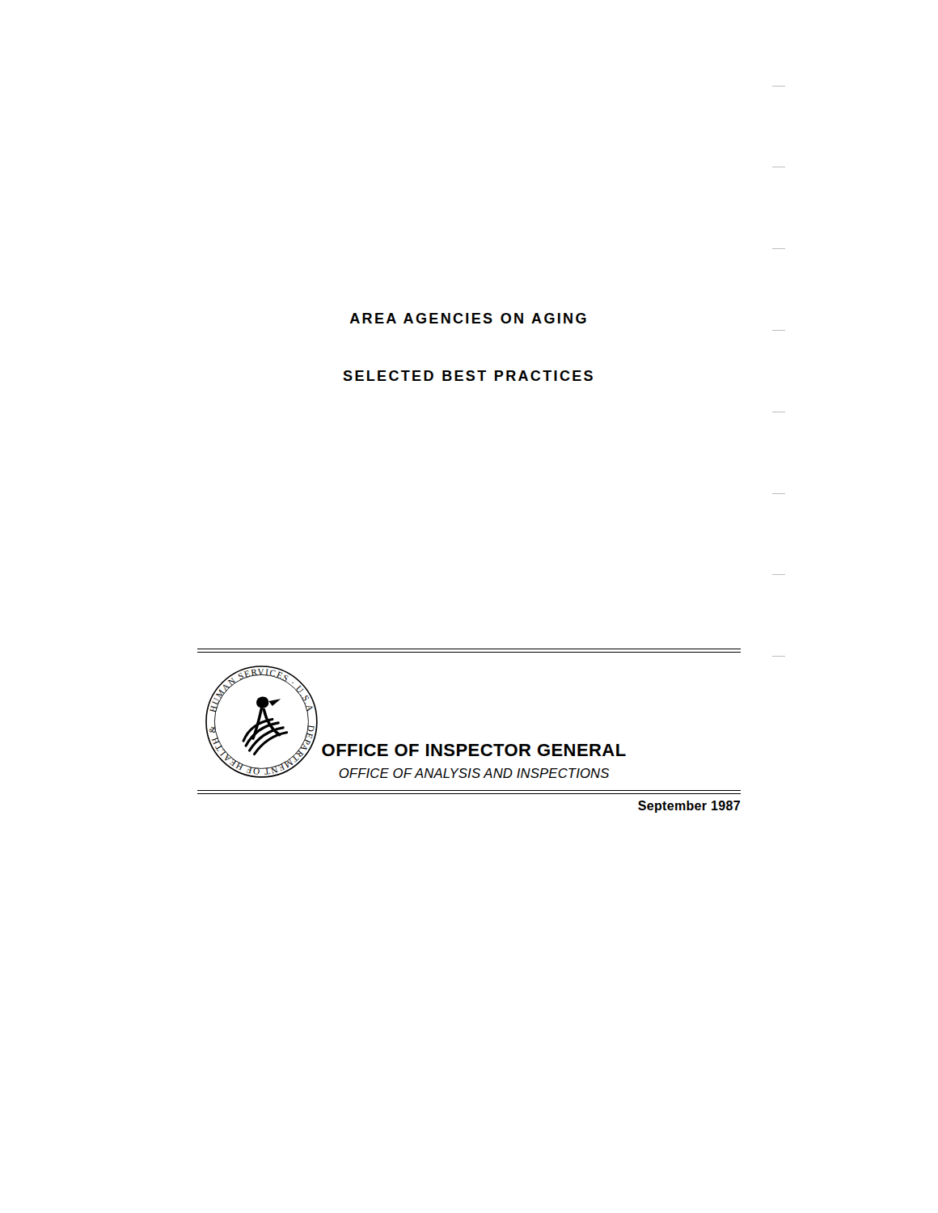AREA AGENCIES ON AGING
SELECTED BEST PRACTICES
HUMAN SERVICES · U.S.A DEPARTMENT OF HEALTH &
OFFICE OF INSPECTOR GENERAL
OFFICE OF ANALYSIS AND INSPECTIONS
September 1987